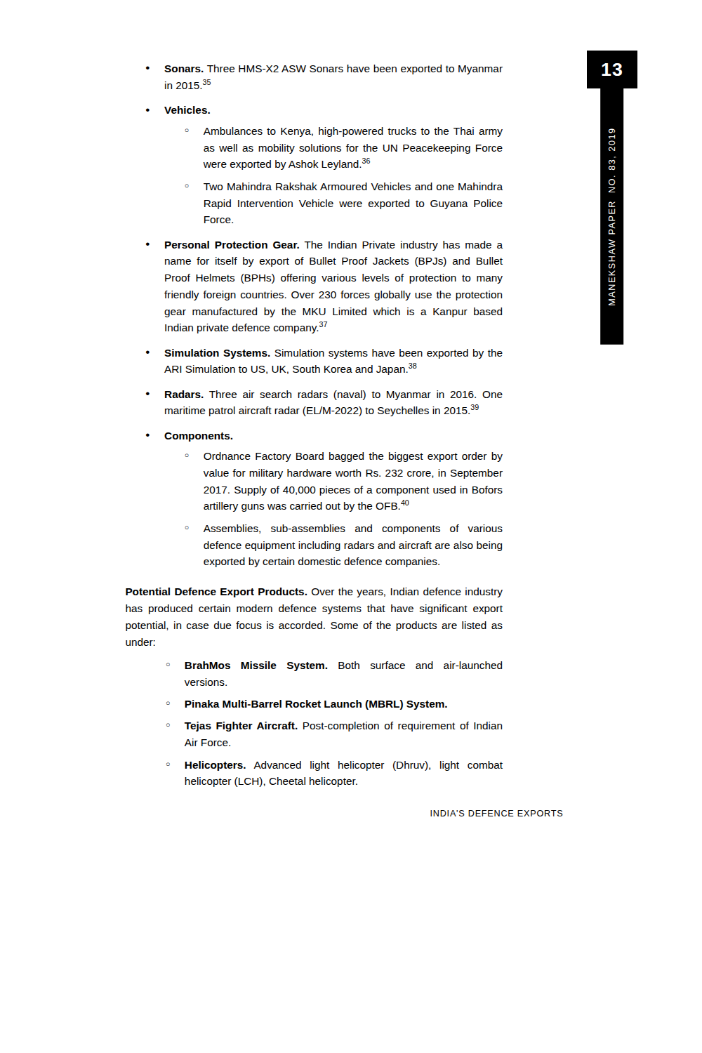13
MANEKSHAW PAPER NO. 83, 2019
Sonars. Three HMS-X2 ASW Sonars have been exported to Myanmar in 2015.35
Vehicles.
Ambulances to Kenya, high-powered trucks to the Thai army as well as mobility solutions for the UN Peacekeeping Force were exported by Ashok Leyland.36
Two Mahindra Rakshak Armoured Vehicles and one Mahindra Rapid Intervention Vehicle were exported to Guyana Police Force.
Personal Protection Gear. The Indian Private industry has made a name for itself by export of Bullet Proof Jackets (BPJs) and Bullet Proof Helmets (BPHs) offering various levels of protection to many friendly foreign countries. Over 230 forces globally use the protection gear manufactured by the MKU Limited which is a Kanpur based Indian private defence company.37
Simulation Systems. Simulation systems have been exported by the ARI Simulation to US, UK, South Korea and Japan.38
Radars. Three air search radars (naval) to Myanmar in 2016. One maritime patrol aircraft radar (EL/M-2022) to Seychelles in 2015.39
Components.
Ordnance Factory Board bagged the biggest export order by value for military hardware worth Rs. 232 crore, in September 2017. Supply of 40,000 pieces of a component used in Bofors artillery guns was carried out by the OFB.40
Assemblies, sub-assemblies and components of various defence equipment including radars and aircraft are also being exported by certain domestic defence companies.
Potential Defence Export Products. Over the years, Indian defence industry has produced certain modern defence systems that have significant export potential, in case due focus is accorded. Some of the products are listed as under:
BrahMos Missile System. Both surface and air-launched versions.
Pinaka Multi-Barrel Rocket Launch (MBRL) System.
Tejas Fighter Aircraft. Post-completion of requirement of Indian Air Force.
Helicopters. Advanced light helicopter (Dhruv), light combat helicopter (LCH), Cheetal helicopter.
INDIA'S DEFENCE EXPORTS